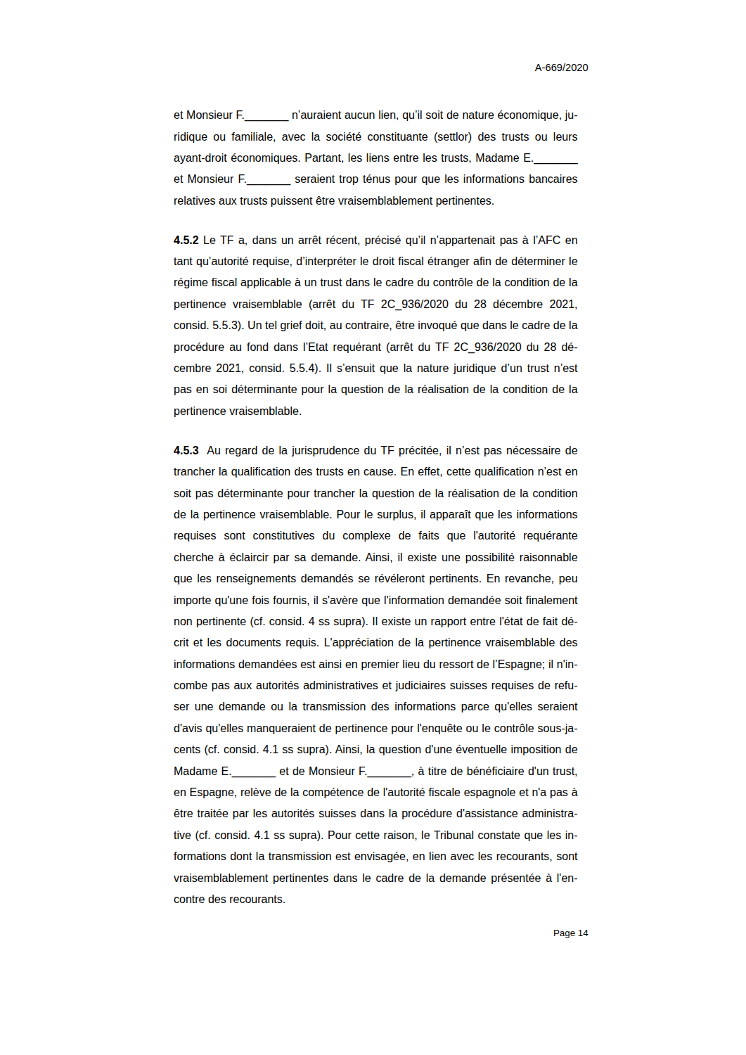A-669/2020
et Monsieur F._______ n’auraient aucun lien, qu’il soit de nature économique, juridique ou familiale, avec la société constituante (settlor) des trusts ou leurs ayant-droit économiques. Partant, les liens entre les trusts, Madame E._______ et Monsieur F._______ seraient trop ténus pour que les informations bancaires relatives aux trusts puissent être vraisemblablement pertinentes.
4.5.2 Le TF a, dans un arrêt récent, précisé qu’il n’appartenait pas à l’AFC en tant qu’autorité requise, d’interpréter le droit fiscal étranger afin de déterminer le régime fiscal applicable à un trust dans le cadre du contrôle de la condition de la pertinence vraisemblable (arrêt du TF 2C_936/2020 du 28 décembre 2021, consid. 5.5.3). Un tel grief doit, au contraire, être invoqué que dans le cadre de la procédure au fond dans l’Etat requérant (arrêt du TF 2C_936/2020 du 28 décembre 2021, consid. 5.5.4). Il s’ensuit que la nature juridique d’un trust n’est pas en soi déterminante pour la question de la réalisation de la condition de la pertinence vraisemblable.
4.5.3 Au regard de la jurisprudence du TF précitée, il n’est pas nécessaire de trancher la qualification des trusts en cause. En effet, cette qualification n’est en soit pas déterminante pour trancher la question de la réalisation de la condition de la pertinence vraisemblable. Pour le surplus, il apparaît que les informations requises sont constitutives du complexe de faits que l'autorité requérante cherche à éclaircir par sa demande. Ainsi, il existe une possibilité raisonnable que les renseignements demandés se révéleront pertinents. En revanche, peu importe qu'une fois fournis, il s'avère que l'information demandée soit finalement non pertinente (cf. consid. 4 ss supra). Il existe un rapport entre l'état de fait décrit et les documents requis. L'appréciation de la pertinence vraisemblable des informations demandées est ainsi en premier lieu du ressort de l’Espagne; il n'incombe pas aux autorités administratives et judiciaires suisses requises de refuser une demande ou la transmission des informations parce qu'elles seraient d'avis qu'elles manqueraient de pertinence pour l'enquête ou le contrôle sous-jacents (cf. consid. 4.1 ss supra). Ainsi, la question d'une éventuelle imposition de Madame E._______ et de Monsieur F._______, à titre de bénéficiaire d'un trust, en Espagne, relève de la compétence de l'autorité fiscale espagnole et n'a pas à être traitée par les autorités suisses dans la procédure d'assistance administrative (cf. consid. 4.1 ss supra). Pour cette raison, le Tribunal constate que les informations dont la transmission est envisagée, en lien avec les recourants, sont vraisemblablement pertinentes dans le cadre de la demande présentée à l'encontre des recourants.
Page 14